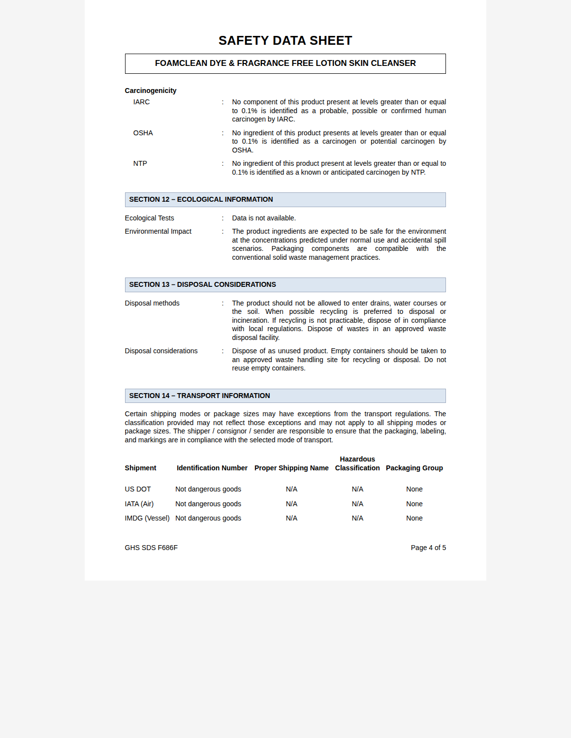SAFETY DATA SHEET
FOAMCLEAN DYE & FRAGRANCE FREE LOTION SKIN CLEANSER
Carcinogenicity
| IARC | : | No component of this product present at levels greater than or equal to 0.1% is identified as a probable, possible or confirmed human carcinogen by IARC. |
| OSHA | : | No ingredient of this product presents at levels greater than or equal to 0.1% is identified as a carcinogen or potential carcinogen by OSHA. |
| NTP | : | No ingredient of this product present at levels greater than or equal to 0.1% is identified as a known or anticipated carcinogen by NTP. |
SECTION 12 – ECOLOGICAL INFORMATION
| Ecological Tests | : | Data is not available. |
| Environmental Impact | : | The product ingredients are expected to be safe for the environment at the concentrations predicted under normal use and accidental spill scenarios. Packaging components are compatible with the conventional solid waste management practices. |
SECTION 13 – DISPOSAL CONSIDERATIONS
| Disposal methods | : | The product should not be allowed to enter drains, water courses or the soil. When possible recycling is preferred to disposal or incineration. If recycling is not practicable, dispose of in compliance with local regulations. Dispose of wastes in an approved waste disposal facility. |
| Disposal considerations | : | Dispose of as unused product. Empty containers should be taken to an approved waste handling site for recycling or disposal. Do not reuse empty containers. |
SECTION 14 – TRANSPORT INFORMATION
Certain shipping modes or package sizes may have exceptions from the transport regulations. The classification provided may not reflect those exceptions and may not apply to all shipping modes or package sizes. The shipper / consignor / sender are responsible to ensure that the packaging, labeling, and markings are in compliance with the selected mode of transport.
| Shipment | Identification Number | Proper Shipping Name | Hazardous Classification | Packaging Group |
| --- | --- | --- | --- | --- |
| US DOT | Not dangerous goods | N/A | N/A | None |
| IATA (Air) | Not dangerous goods | N/A | N/A | None |
| IMDG (Vessel) | Not dangerous goods | N/A | N/A | None |
GHS SDS F686F
Page 4 of 5